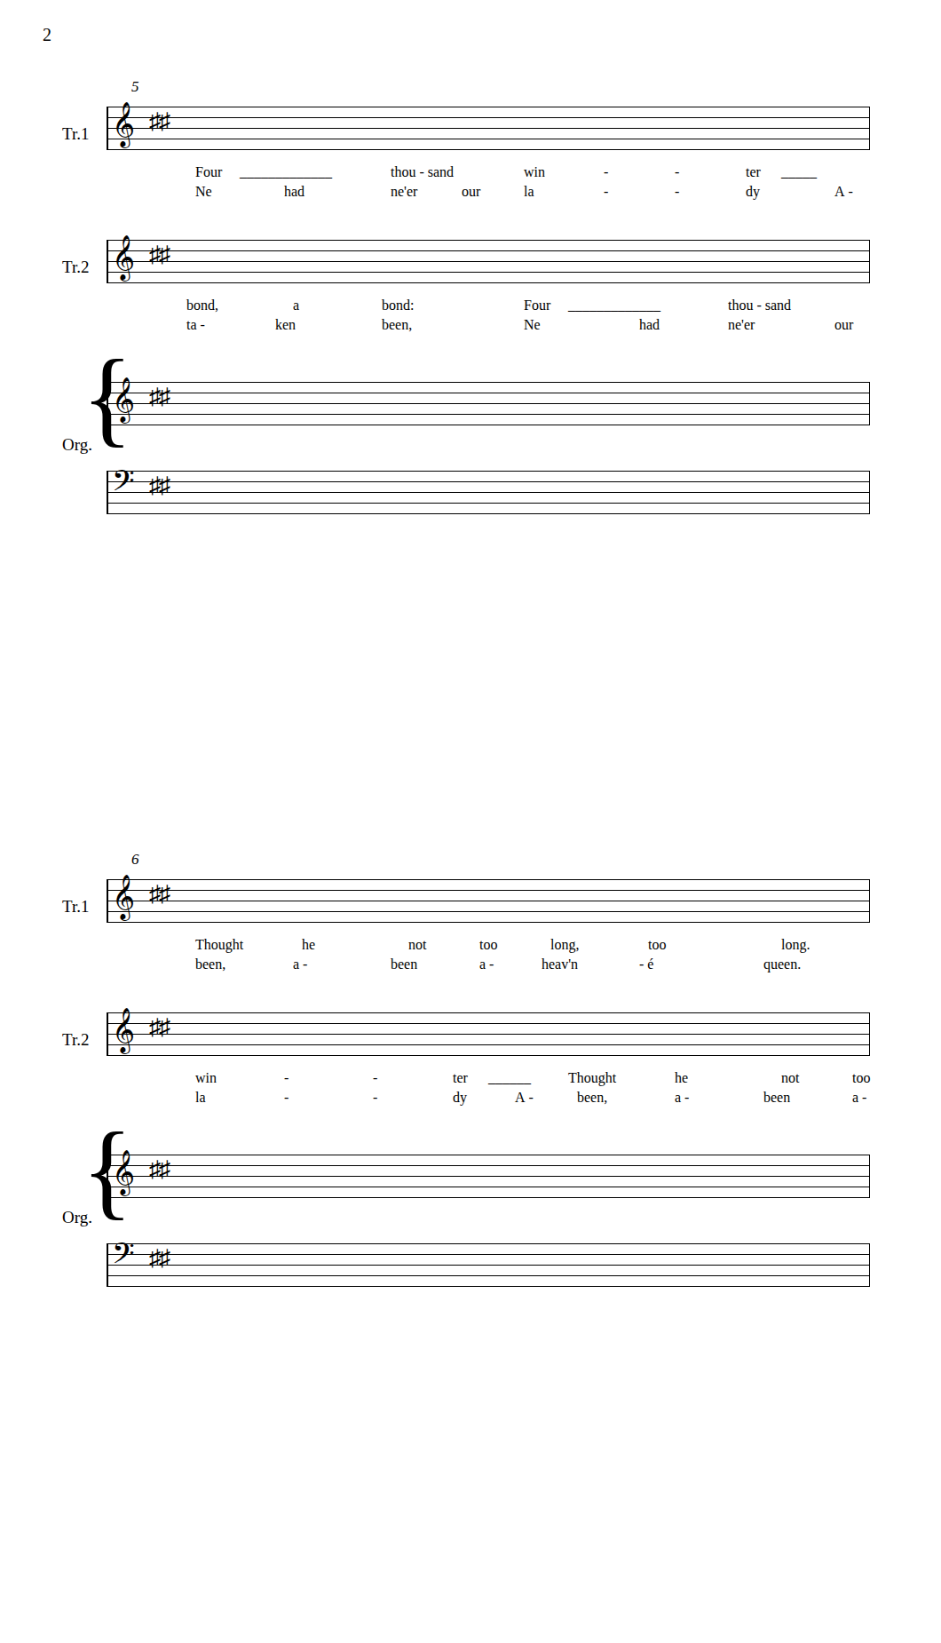2
5
Tr.1
𝄞
♯♯
Four _____________ thou - sand win - - ter _____
Ne had ne'er our la - - dy A -
Tr.2
𝄞
♯♯
bond, a bond: Four _____________ thou - sand
ta - ken been, Ne had ne'er our
Org.
{
𝄞
♯♯
𝄢
♯♯
6
Tr.1
𝄞
♯♯
Thought he not too long, too long.
been, a - been a - heav'n - é queen.
Tr.2
𝄞
♯♯
win - - ter ______ Thought he not too
la - - dy A - been, a - been a -
Org.
{
𝄞
♯♯
𝄢
♯♯
Page 2 of a choral score for two treble voices and organ, in D major (two sharps). Measure 5: Treble 1 sings "Four thousand winter", Treble 2 sings "bond, a bond: Four thousand". Second verse text: Treble 1 "Ne had ne'er our lady A-", Treble 2 "ta-ken been, Ne had ne'er our". Measure 6: Treble 1 sings "Thought he not too long, too long.", Treble 2 sings "winter Thought he not too". Second verse: Treble 1 "been, a-been a-heav'né queen.", Treble 2 "lady A-been, a-been a-".